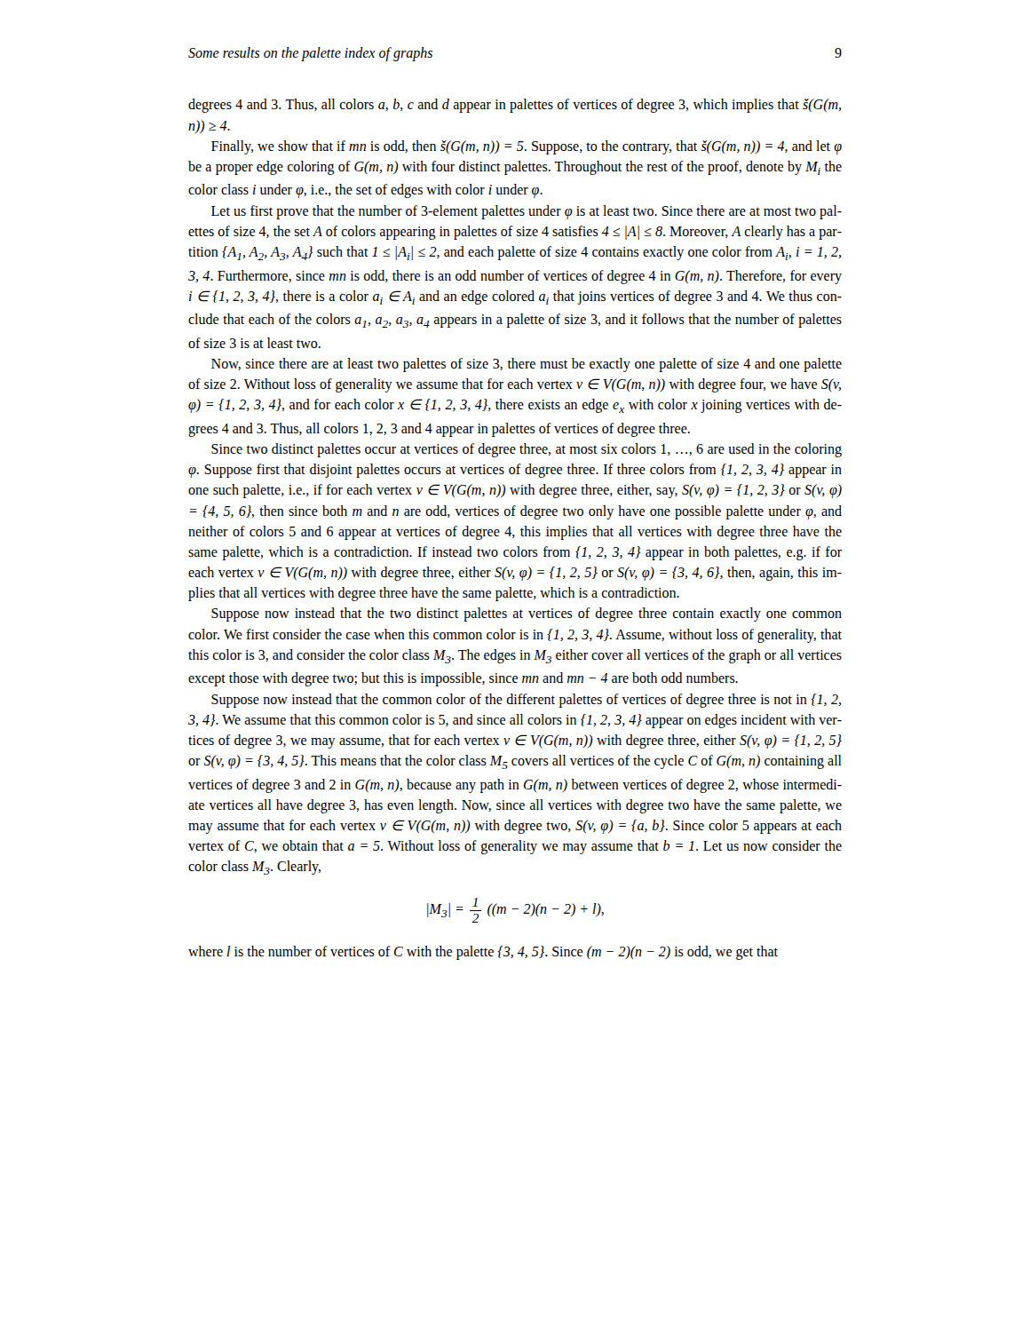Some results on the palette index of graphs 9
degrees 4 and 3. Thus, all colors a, b, c and d appear in palettes of vertices of degree 3, which implies that š(G(m, n)) ≥ 4.
Finally, we show that if mn is odd, then š(G(m, n)) = 5. Suppose, to the contrary, that š(G(m, n)) = 4, and let φ be a proper edge coloring of G(m, n) with four distinct palettes. Throughout the rest of the proof, denote by Mi the color class i under φ, i.e., the set of edges with color i under φ.
Let us first prove that the number of 3-element palettes under φ is at least two. Since there are at most two palettes of size 4, the set A of colors appearing in palettes of size 4 satisfies 4 ≤ |A| ≤ 8. Moreover, A clearly has a partition {A1, A2, A3, A4} such that 1 ≤ |Ai| ≤ 2, and each palette of size 4 contains exactly one color from Ai, i = 1, 2, 3, 4. Furthermore, since mn is odd, there is an odd number of vertices of degree 4 in G(m, n). Therefore, for every i ∈ {1, 2, 3, 4}, there is a color ai ∈ Ai and an edge colored ai that joins vertices of degree 3 and 4. We thus conclude that each of the colors a1, a2, a3, a4 appears in a palette of size 3, and it follows that the number of palettes of size 3 is at least two.
Now, since there are at least two palettes of size 3, there must be exactly one palette of size 4 and one palette of size 2. Without loss of generality we assume that for each vertex v ∈ V(G(m, n)) with degree four, we have S(v, φ) = {1, 2, 3, 4}, and for each color x ∈ {1, 2, 3, 4}, there exists an edge ex with color x joining vertices with degrees 4 and 3. Thus, all colors 1, 2, 3 and 4 appear in palettes of vertices of degree three.
Since two distinct palettes occur at vertices of degree three, at most six colors 1, …, 6 are used in the coloring φ. Suppose first that disjoint palettes occurs at vertices of degree three. If three colors from {1, 2, 3, 4} appear in one such palette, i.e., if for each vertex v ∈ V(G(m, n)) with degree three, either, say, S(v, φ) = {1, 2, 3} or S(v, φ) = {4, 5, 6}, then since both m and n are odd, vertices of degree two only have one possible palette under φ, and neither of colors 5 and 6 appear at vertices of degree 4, this implies that all vertices with degree three have the same palette, which is a contradiction. If instead two colors from {1, 2, 3, 4} appear in both palettes, e.g. if for each vertex v ∈ V(G(m, n)) with degree three, either S(v, φ) = {1, 2, 5} or S(v, φ) = {3, 4, 6}, then, again, this implies that all vertices with degree three have the same palette, which is a contradiction.
Suppose now instead that the two distinct palettes at vertices of degree three contain exactly one common color. We first consider the case when this common color is in {1, 2, 3, 4}. Assume, without loss of generality, that this color is 3, and consider the color class M3. The edges in M3 either cover all vertices of the graph or all vertices except those with degree two; but this is impossible, since mn and mn − 4 are both odd numbers.
Suppose now instead that the common color of the different palettes of vertices of degree three is not in {1, 2, 3, 4}. We assume that this common color is 5, and since all colors in {1, 2, 3, 4} appear on edges incident with vertices of degree 3, we may assume, that for each vertex v ∈ V(G(m, n)) with degree three, either S(v, φ) = {1, 2, 5} or S(v, φ) = {3, 4, 5}. This means that the color class M5 covers all vertices of the cycle C of G(m, n) containing all vertices of degree 3 and 2 in G(m, n), because any path in G(m, n) between vertices of degree 2, whose intermediate vertices all have degree 3, has even length. Now, since all vertices with degree two have the same palette, we may assume that for each vertex v ∈ V(G(m, n)) with degree two, S(v, φ) = {a, b}. Since color 5 appears at each vertex of C, we obtain that a = 5. Without loss of generality we may assume that b = 1. Let us now consider the color class M3. Clearly,
|M3| = 12 ((m − 2)(n − 2) + l),
where l is the number of vertices of C with the palette {3, 4, 5}. Since (m − 2)(n − 2) is odd, we get that